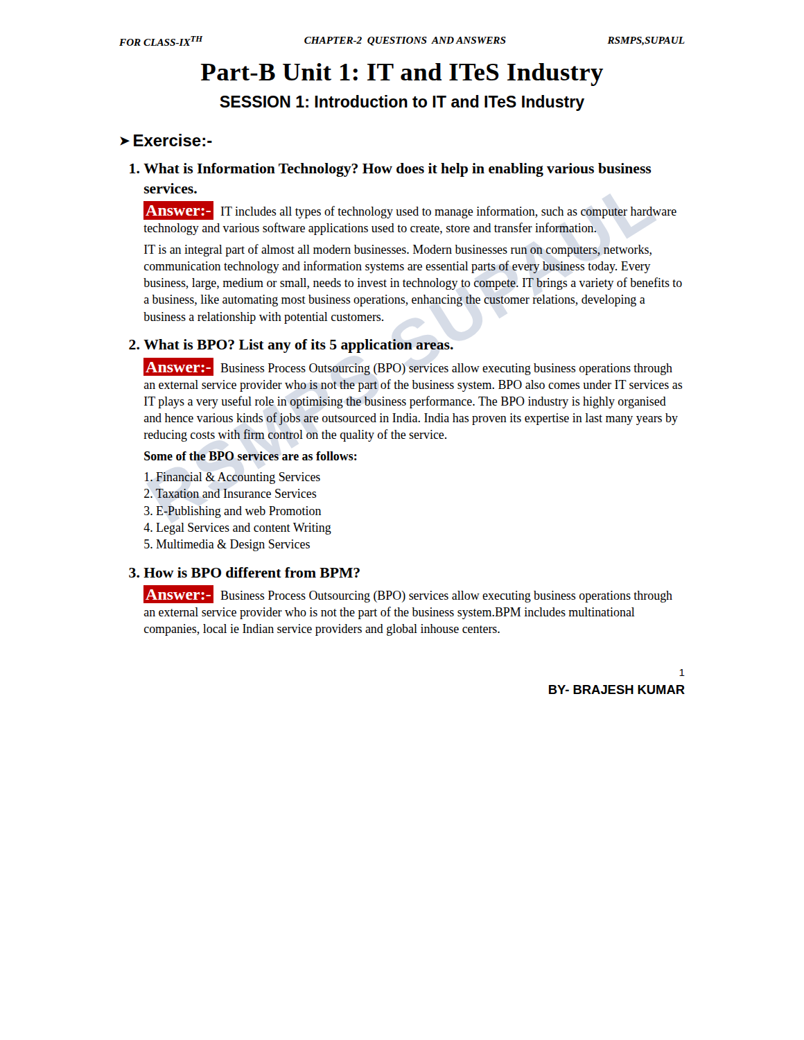RSMPS SUPAUL
FOR CLASS-IXTH CHAPTER-2 QUESTIONS AND ANSWERS RSMPS,SUPAUL
Part-B Unit 1: IT and ITeS Industry
SESSION 1: Introduction to IT and ITeS Industry
Exercise:-
What is Information Technology? How does it help in enabling various business services.
Answer:- IT includes all types of technology used to manage information, such as computer hardware technology and various software applications used to create, store and transfer information.
IT is an integral part of almost all modern businesses. Modern businesses run on computers, networks, communication technology and information systems are essential parts of every business today. Every business, large, medium or small, needs to invest in technology to compete. IT brings a variety of benefits to a business, like automating most business operations, enhancing the customer relations, developing a business a relationship with potential customers.
What is BPO? List any of its 5 application areas.
Answer:- Business Process Outsourcing (BPO) services allow executing business operations through an external service provider who is not the part of the business system. BPO also comes under IT services as IT plays a very useful role in optimising the business performance. The BPO industry is highly organised and hence various kinds of jobs are outsourced in India. India has proven its expertise in last many years by reducing costs with firm control on the quality of the service.
Some of the BPO services are as follows:
1. Financial & Accounting Services
2. Taxation and Insurance Services
3. E-Publishing and web Promotion
4. Legal Services and content Writing
5. Multimedia & Design Services
How is BPO different from BPM?
Answer:- Business Process Outsourcing (BPO) services allow executing business operations through an external service provider who is not the part of the business system.BPM includes multinational companies, local ie Indian service providers and global inhouse centers.
1
BY- BRAJESH KUMAR